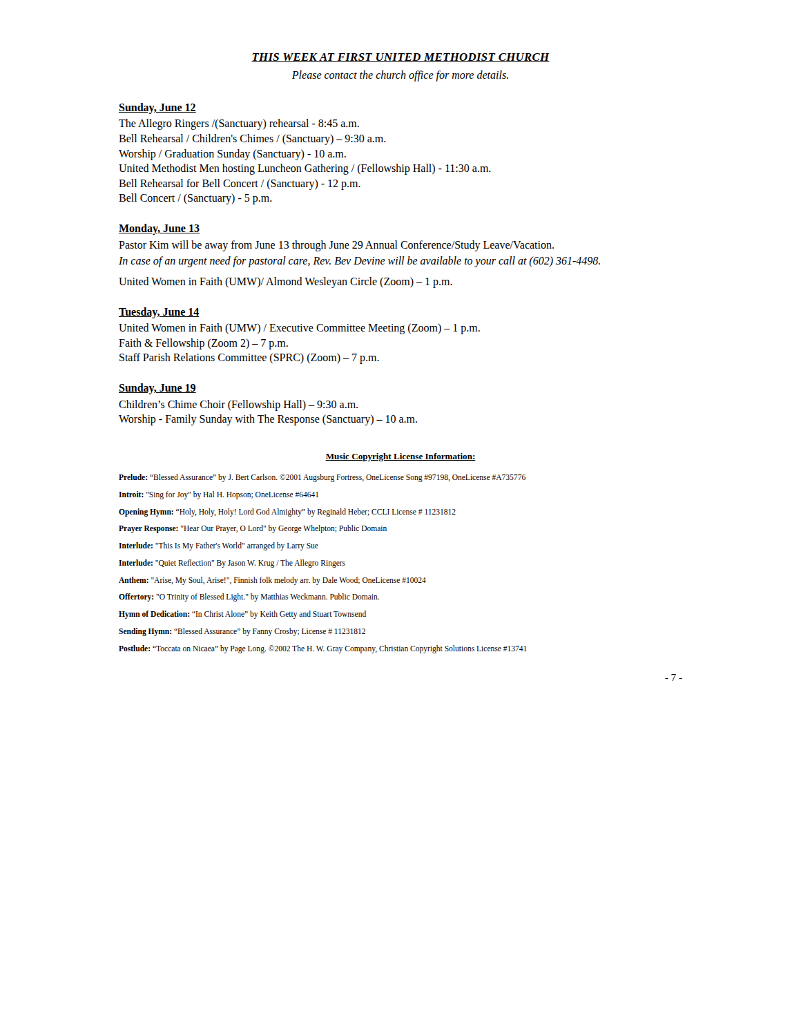THIS WEEK AT FIRST UNITED METHODIST CHURCH
Please contact the church office for more details.
Sunday, June 12
The Allegro Ringers /(Sanctuary) rehearsal - 8:45 a.m.
Bell Rehearsal / Children's Chimes / (Sanctuary) – 9:30 a.m.
Worship / Graduation Sunday (Sanctuary) - 10 a.m.
United Methodist Men hosting Luncheon Gathering / (Fellowship Hall) - 11:30 a.m.
Bell Rehearsal for Bell Concert / (Sanctuary) - 12 p.m.
Bell Concert / (Sanctuary) - 5 p.m.
Monday, June 13
Pastor Kim will be away from June 13 through June 29 Annual Conference/Study Leave/Vacation.
In case of an urgent need for pastoral care, Rev. Bev Devine will be available to your call at (602) 361-4498.
United Women in Faith (UMW)/ Almond Wesleyan Circle (Zoom) – 1 p.m.
Tuesday, June 14
United Women in Faith (UMW) / Executive Committee Meeting (Zoom) – 1 p.m.
Faith & Fellowship (Zoom 2) – 7 p.m.
Staff Parish Relations Committee (SPRC) (Zoom) – 7 p.m.
Sunday, June 19
Children’s Chime Choir (Fellowship Hall) – 9:30 a.m.
Worship - Family Sunday with The Response (Sanctuary) – 10 a.m.
Music Copyright License Information:
Prelude: “Blessed Assurance” by J. Bert Carlson. ©2001 Augsburg Fortress, OneLicense Song #97198, OneLicense #A735776
Introit: "Sing for Joy" by Hal H. Hopson; OneLicense #64641
Opening Hymn: “Holy, Holy, Holy! Lord God Almighty” by Reginald Heber; CCLI License # 11231812
Prayer Response: "Hear Our Prayer, O Lord" by George Whelpton; Public Domain
Interlude: "This Is My Father's World" arranged by Larry Sue
Interlude: "Quiet Reflection" By Jason W. Krug / The Allegro Ringers
Anthem: "Arise, My Soul, Arise!", Finnish folk melody arr. by Dale Wood; OneLicense #10024
Offertory: "O Trinity of Blessed Light." by Matthias Weckmann. Public Domain.
Hymn of Dedication: “In Christ Alone” by Keith Getty and Stuart Townsend
Sending Hymn: “Blessed Assurance” by Fanny Crosby; License # 11231812
Postlude: “Toccata on Nicaea” by Page Long. ©2002 The H. W. Gray Company, Christian Copyright Solutions License #13741
- 7 -